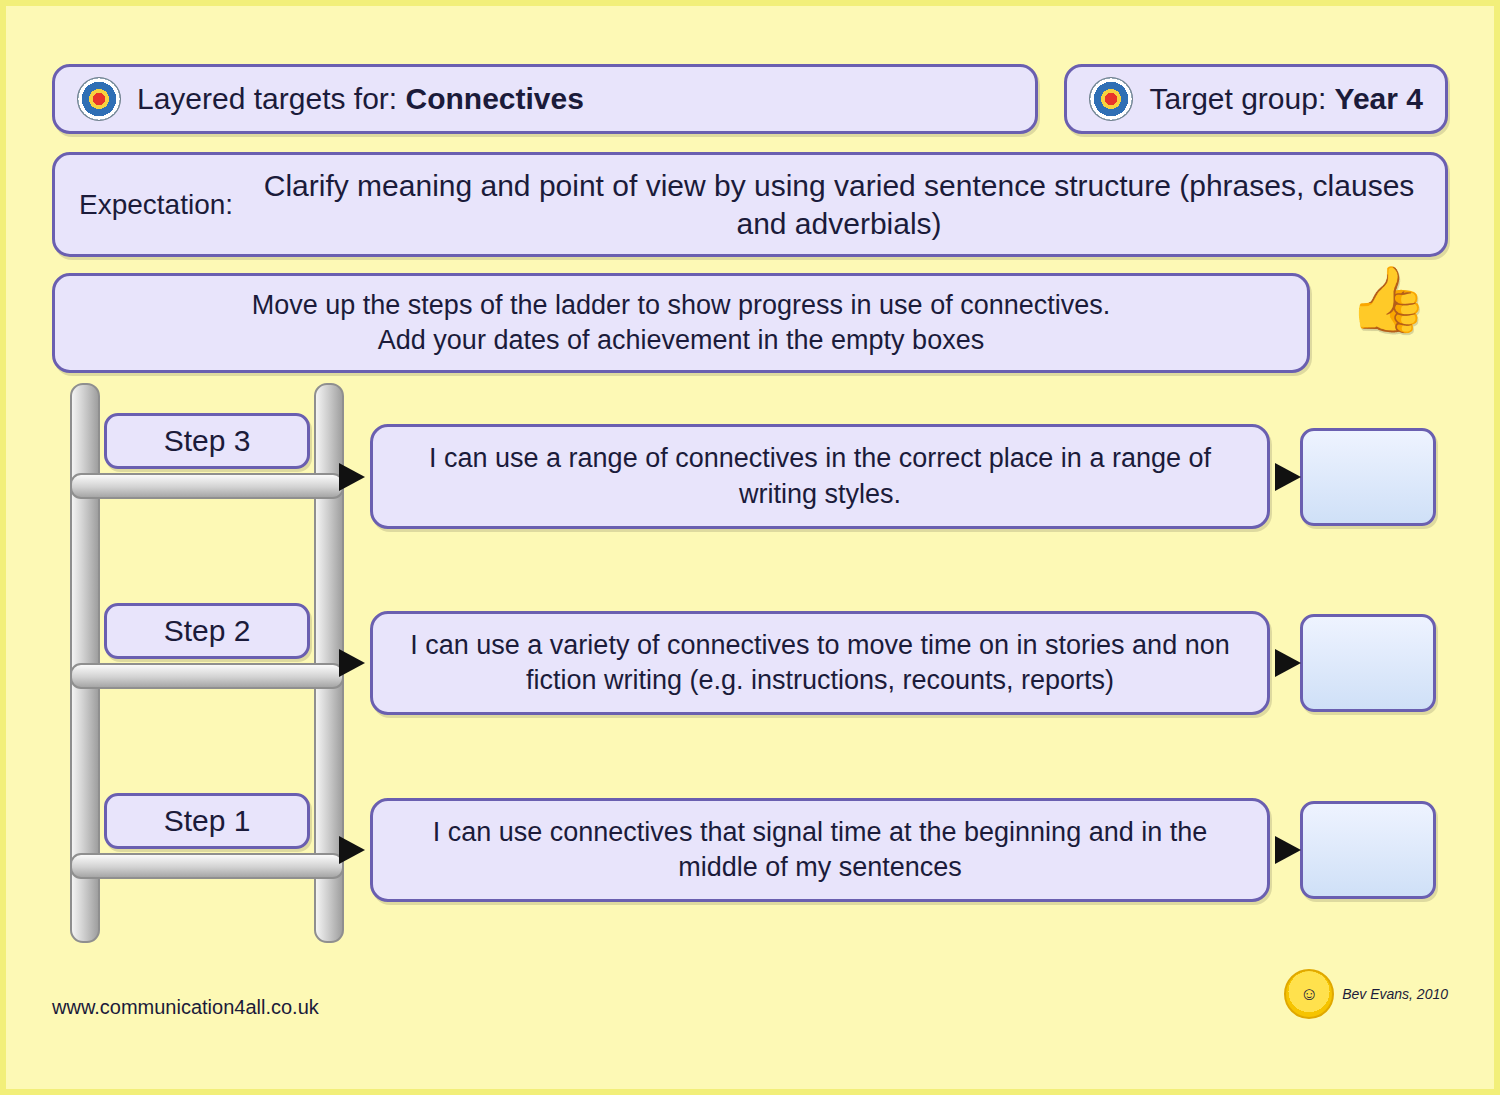Layered targets for: Connectives
Target group: Year 4
Expectation:
Clarify meaning and point of view by using varied sentence structure (phrases, clauses and adverbials)
Move up the steps of the ladder to show progress in use of connectives.
Add your dates of achievement in the empty boxes
👍
Step 3
Step 2
Step 1
I can use a range of connectives in the correct place in a range of writing styles.
I can use a variety of connectives to move time on in stories and non fiction writing (e.g. instructions, recounts, reports)
I can use connectives that signal time at the beginning and in the middle of my sentences
www.communication4all.co.uk
☺ Bev Evans, 2010